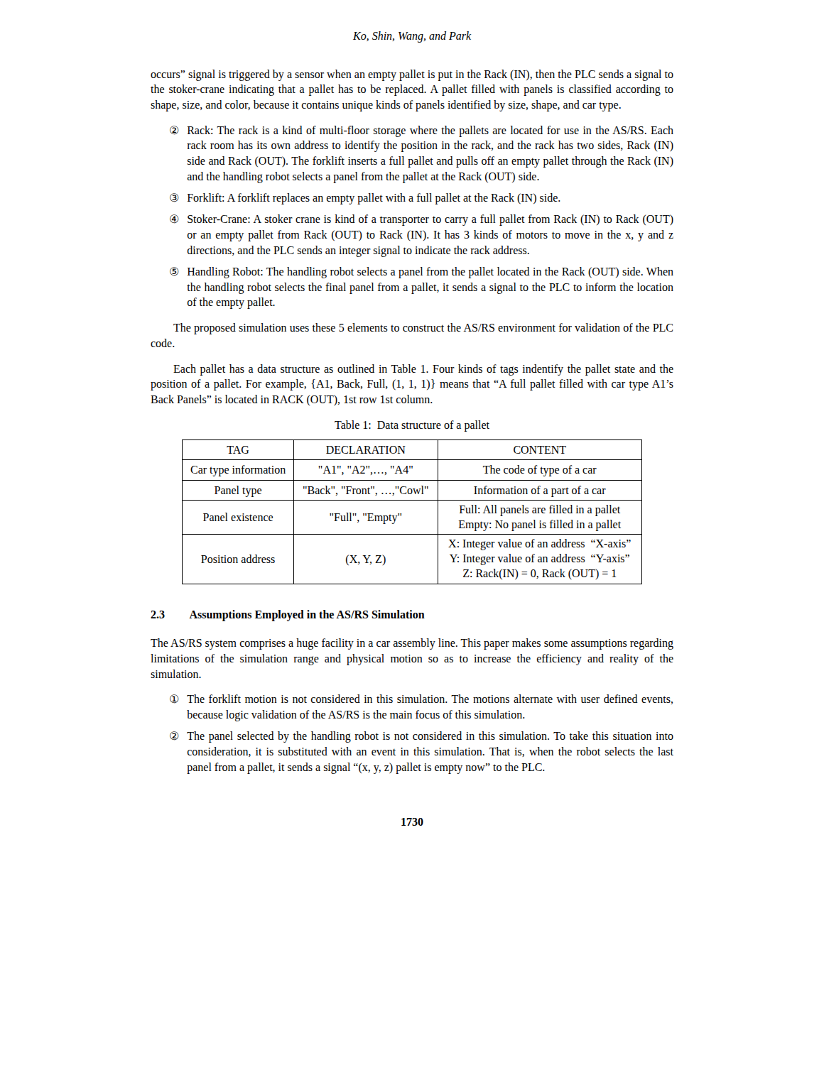Ko, Shin, Wang, and Park
occurs” signal is triggered by a sensor when an empty pallet is put in the Rack (IN), then the PLC sends a signal to the stoker-crane indicating that a pallet has to be replaced. A pallet filled with panels is classified according to shape, size, and color, because it contains unique kinds of panels identified by size, shape, and car type.
② Rack: The rack is a kind of multi-floor storage where the pallets are located for use in the AS/RS. Each rack room has its own address to identify the position in the rack, and the rack has two sides, Rack (IN) side and Rack (OUT). The forklift inserts a full pallet and pulls off an empty pallet through the Rack (IN) and the handling robot selects a panel from the pallet at the Rack (OUT) side.
③ Forklift: A forklift replaces an empty pallet with a full pallet at the Rack (IN) side.
④ Stoker-Crane: A stoker crane is kind of a transporter to carry a full pallet from Rack (IN) to Rack (OUT) or an empty pallet from Rack (OUT) to Rack (IN). It has 3 kinds of motors to move in the x, y and z directions, and the PLC sends an integer signal to indicate the rack address.
⑤ Handling Robot: The handling robot selects a panel from the pallet located in the Rack (OUT) side. When the handling robot selects the final panel from a pallet, it sends a signal to the PLC to inform the location of the empty pallet.
The proposed simulation uses these 5 elements to construct the AS/RS environment for validation of the PLC code.
Each pallet has a data structure as outlined in Table 1. Four kinds of tags indentify the pallet state and the position of a pallet. For example, {A1, Back, Full, (1, 1, 1)} means that “A full pallet filled with car type A1’s Back Panels” is located in RACK (OUT), 1st row 1st column.
Table 1: Data structure of a pallet
| TAG | DECLARATION | CONTENT |
| --- | --- | --- |
| Car type information | "A1", "A2",…, "A4" | The code of type of a car |
| Panel type | "Back", "Front", …,"Cowl" | Information of a part of a car |
| Panel existence | "Full", "Empty" | Full: All panels are filled in a pallet Empty: No panel is filled in a pallet |
| Position address | (X, Y, Z) | X: Integer value of an address “X-axis” Y: Integer value of an address “Y-axis” Z: Rack(IN) = 0, Rack (OUT) = 1 |
2.3 Assumptions Employed in the AS/RS Simulation
The AS/RS system comprises a huge facility in a car assembly line. This paper makes some assumptions regarding limitations of the simulation range and physical motion so as to increase the efficiency and reality of the simulation.
① The forklift motion is not considered in this simulation. The motions alternate with user defined events, because logic validation of the AS/RS is the main focus of this simulation.
② The panel selected by the handling robot is not considered in this simulation. To take this situation into consideration, it is substituted with an event in this simulation. That is, when the robot selects the last panel from a pallet, it sends a signal “(x, y, z) pallet is empty now” to the PLC.
1730